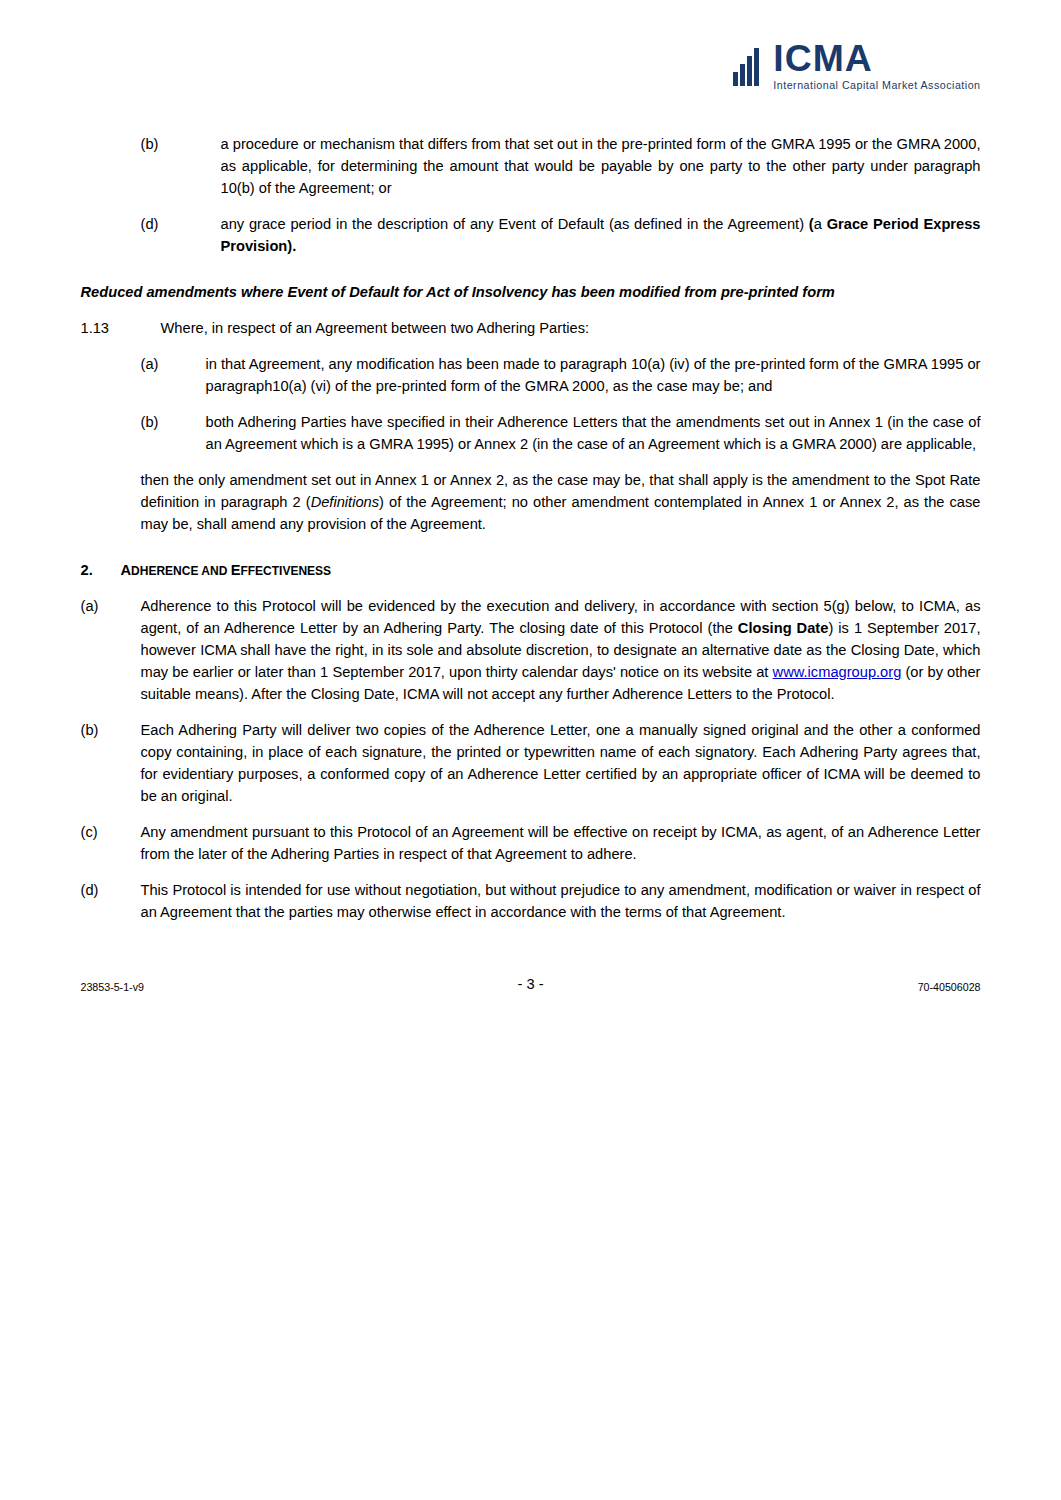ICMA
International Capital Market Association
(b)
a procedure or mechanism that differs from that set out in the pre-printed form of the GMRA 1995 or the GMRA 2000, as applicable, for determining the amount that would be payable by one party to the other party under paragraph 10(b) of the Agreement; or
(d)
any grace period in the description of any Event of Default (as defined in the Agreement) (a Grace Period Express Provision).
Reduced amendments where Event of Default for Act of Insolvency has been modified from pre-printed form
1.13
Where, in respect of an Agreement between two Adhering Parties:
(a)
in that Agreement, any modification has been made to paragraph 10(a) (iv) of the pre-printed form of the GMRA 1995 or paragraph10(a) (vi) of the pre-printed form of the GMRA 2000, as the case may be; and
(b)
both Adhering Parties have specified in their Adherence Letters that the amendments set out in Annex 1 (in the case of an Agreement which is a GMRA 1995) or Annex 2 (in the case of an Agreement which is a GMRA 2000) are applicable,
then the only amendment set out in Annex 1 or Annex 2, as the case may be, that shall apply is the amendment to the Spot Rate definition in paragraph 2 (Definitions) of the Agreement; no other amendment contemplated in Annex 1 or Annex 2, as the case may be, shall amend any provision of the Agreement.
2.
ADHERENCE AND EFFECTIVENESS
(a)
Adherence to this Protocol will be evidenced by the execution and delivery, in accordance with section 5(g) below, to ICMA, as agent, of an Adherence Letter by an Adhering Party. The closing date of this Protocol (the Closing Date) is 1 September 2017, however ICMA shall have the right, in its sole and absolute discretion, to designate an alternative date as the Closing Date, which may be earlier or later than 1 September 2017, upon thirty calendar days' notice on its website at www.icmagroup.org (or by other suitable means). After the Closing Date, ICMA will not accept any further Adherence Letters to the Protocol.
(b)
Each Adhering Party will deliver two copies of the Adherence Letter, one a manually signed original and the other a conformed copy containing, in place of each signature, the printed or typewritten name of each signatory. Each Adhering Party agrees that, for evidentiary purposes, a conformed copy of an Adherence Letter certified by an appropriate officer of ICMA will be deemed to be an original.
(c)
Any amendment pursuant to this Protocol of an Agreement will be effective on receipt by ICMA, as agent, of an Adherence Letter from the later of the Adhering Parties in respect of that Agreement to adhere.
(d)
This Protocol is intended for use without negotiation, but without prejudice to any amendment, modification or waiver in respect of an Agreement that the parties may otherwise effect in accordance with the terms of that Agreement.
23853-5-1-v9
- 3 -
70-40506028